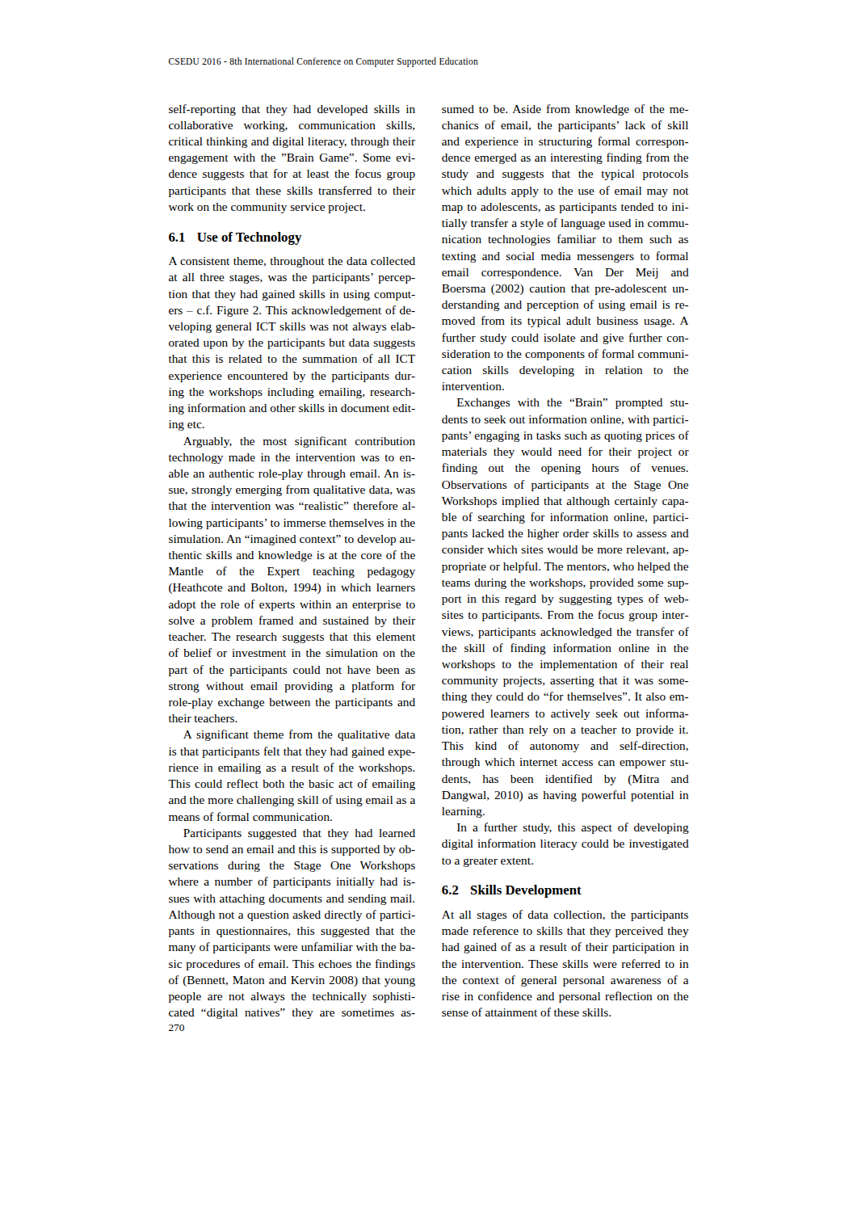CSEDU 2016 - 8th International Conference on Computer Supported Education
self-reporting that they had developed skills in collaborative working, communication skills, critical thinking and digital literacy, through their engagement with the ”Brain Game”. Some evidence suggests that for at least the focus group participants that these skills transferred to their work on the community service project.
6.1 Use of Technology
A consistent theme, throughout the data collected at all three stages, was the participants’ perception that they had gained skills in using computers – c.f. Figure 2. This acknowledgement of developing general ICT skills was not always elaborated upon by the participants but data suggests that this is related to the summation of all ICT experience encountered by the participants during the workshops including emailing, researching information and other skills in document editing etc.
Arguably, the most significant contribution technology made in the intervention was to enable an authentic role-play through email. An issue, strongly emerging from qualitative data, was that the intervention was “realistic” therefore allowing participants’ to immerse themselves in the simulation. An “imagined context” to develop authentic skills and knowledge is at the core of the Mantle of the Expert teaching pedagogy (Heathcote and Bolton, 1994) in which learners adopt the role of experts within an enterprise to solve a problem framed and sustained by their teacher. The research suggests that this element of belief or investment in the simulation on the part of the participants could not have been as strong without email providing a platform for role-play exchange between the participants and their teachers.
A significant theme from the qualitative data is that participants felt that they had gained experience in emailing as a result of the workshops. This could reflect both the basic act of emailing and the more challenging skill of using email as a means of formal communication.
Participants suggested that they had learned how to send an email and this is supported by observations during the Stage One Workshops where a number of participants initially had issues with attaching documents and sending mail. Although not a question asked directly of participants in questionnaires, this suggested that the many of participants were unfamiliar with the basic procedures of email. This echoes the findings of (Bennett, Maton and Kervin 2008) that young people are not always the technically sophisticated “digital natives” they are sometimes assumed to be. Aside from knowledge of the mechanics of email, the participants’ lack of skill and experience in structuring formal correspondence emerged as an interesting finding from the study and suggests that the typical protocols which adults apply to the use of email may not map to adolescents, as participants tended to initially transfer a style of language used in communication technologies familiar to them such as texting and social media messengers to formal email correspondence. Van Der Meij and Boersma (2002) caution that pre-adolescent understanding and perception of using email is removed from its typical adult business usage. A further study could isolate and give further consideration to the components of formal communication skills developing in relation to the intervention.
Exchanges with the “Brain” prompted students to seek out information online, with participants’ engaging in tasks such as quoting prices of materials they would need for their project or finding out the opening hours of venues. Observations of participants at the Stage One Workshops implied that although certainly capable of searching for information online, participants lacked the higher order skills to assess and consider which sites would be more relevant, appropriate or helpful. The mentors, who helped the teams during the workshops, provided some support in this regard by suggesting types of websites to participants. From the focus group interviews, participants acknowledged the transfer of the skill of finding information online in the workshops to the implementation of their real community projects, asserting that it was something they could do “for themselves”. It also empowered learners to actively seek out information, rather than rely on a teacher to provide it. This kind of autonomy and self-direction, through which internet access can empower students, has been identified by (Mitra and Dangwal, 2010) as having powerful potential in learning.
In a further study, this aspect of developing digital information literacy could be investigated to a greater extent.
6.2 Skills Development
At all stages of data collection, the participants made reference to skills that they perceived they had gained of as a result of their participation in the intervention. These skills were referred to in the context of general personal awareness of a rise in confidence and personal reflection on the sense of attainment of these skills.
270